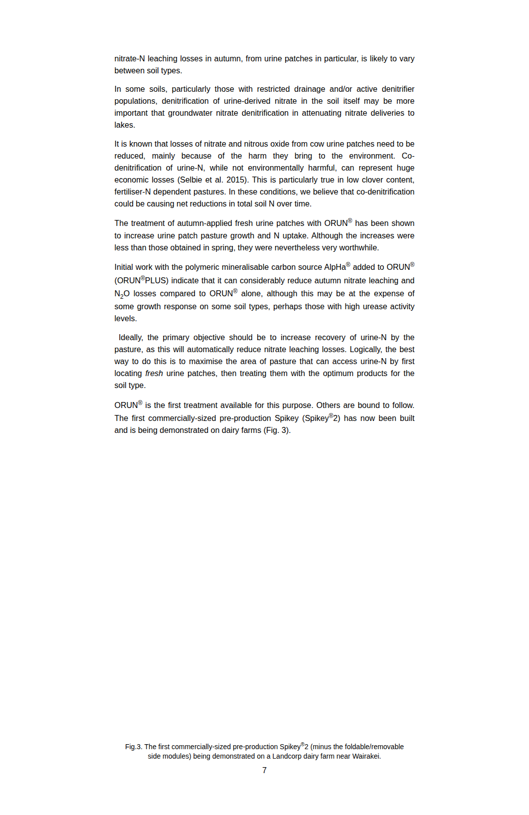nitrate-N leaching losses in autumn, from urine patches in particular, is likely to vary between soil types.
In some soils, particularly those with restricted drainage and/or active denitrifier populations, denitrification of urine-derived nitrate in the soil itself may be more important that groundwater nitrate denitrification in attenuating nitrate deliveries to lakes.
It is known that losses of nitrate and nitrous oxide from cow urine patches need to be reduced, mainly because of the harm they bring to the environment. Co-denitrification of urine-N, while not environmentally harmful, can represent huge economic losses (Selbie et al. 2015). This is particularly true in low clover content, fertiliser-N dependent pastures. In these conditions, we believe that co-denitrification could be causing net reductions in total soil N over time.
The treatment of autumn-applied fresh urine patches with ORUN® has been shown to increase urine patch pasture growth and N uptake. Although the increases were less than those obtained in spring, they were nevertheless very worthwhile.
Initial work with the polymeric mineralisable carbon source AlpHa® added to ORUN® (ORUN®PLUS) indicate that it can considerably reduce autumn nitrate leaching and N2O losses compared to ORUN® alone, although this may be at the expense of some growth response on some soil types, perhaps those with high urease activity levels.
Ideally, the primary objective should be to increase recovery of urine-N by the pasture, as this will automatically reduce nitrate leaching losses. Logically, the best way to do this is to maximise the area of pasture that can access urine-N by first locating fresh urine patches, then treating them with the optimum products for the soil type.
ORUN® is the first treatment available for this purpose. Others are bound to follow. The first commercially-sized pre-production Spikey (Spikey®2) has now been built and is being demonstrated on dairy farms (Fig. 3).
Fig.3. The first commercially-sized pre-production Spikey®2 (minus the foldable/removable side modules) being demonstrated on a Landcorp dairy farm near Wairakei.
7